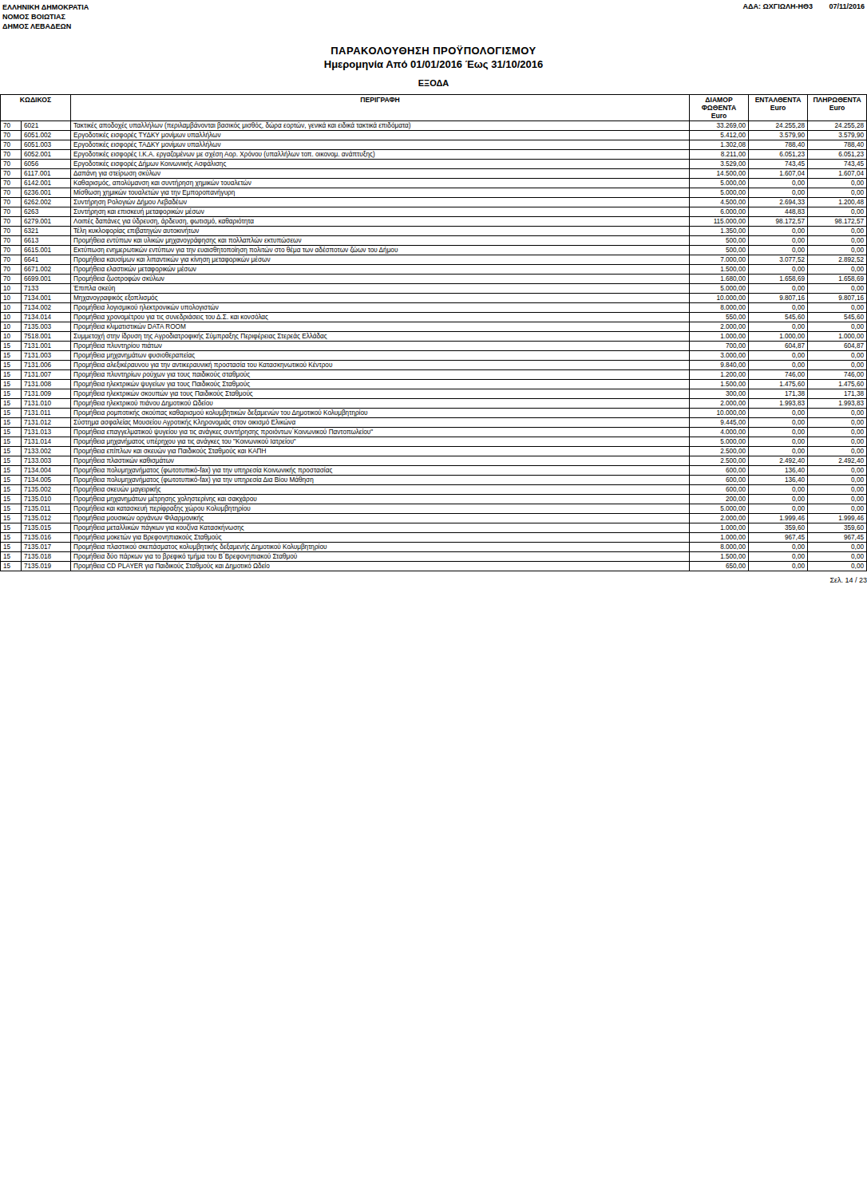| ΕΛΛΗΝΙΚΗ ΔΗΜΟΚΡΑΤΙΑ ΝΟΜΟΣ ΒΟΙΩΤΙΑΣ ΔΗΜΟΣ ΛΕΒΑΔΕΩΝ | ΑΔΑ: ΩΧΓΙΩΛΗ-ΗΘ3 07/11/2016 |
ΠΑΡΑΚΟΛΟΥΘΗΣΗ ΠΡΟΫΠΟΛΟΓΙΣΜΟΥ
Ημερομηνία Από 01/01/2016 Έως 31/10/2016
ΕΞΟΔΑ
| ΚΩΔΙΚΟΣ | ΠΕΡΙΓΡΑΦΗ | ΔΙΑΜΟΡ ΦΩΘΕΝΤΑ Euro | ΕΝΤΑΛΘΕΝΤΑ Euro | ΠΛΗΡΩΘΕΝΤΑ Euro |
| --- | --- | --- | --- | --- |
| 70 | 6021 | Τακτικές αποδοχές υπαλλήλων (περιλαμβάνονται βασικός μισθός, δώρα εορτών, γενικά και ειδικά τακτικά επιδόματα) | 33.269,00 | 24.255,28 | 24.255,28 |
| 70 | 6051.002 | Εργοδοτικές εισφορές ΤΥΔΚΥ μονίμων υπαλλήλων | 5.412,00 | 3.579,90 | 3.579,90 |
| 70 | 6051.003 | Εργοδοτικές εισφορές ΤΑΔΚΥ μονίμων υπαλλήλων | 1.302,08 | 788,40 | 788,40 |
| 70 | 6052.001 | Εργοδοτικές εισφορές Ι.Κ.Α. εργαζομένων με σχέση Αορ. Χρόνου (υπαλλήλων τοπ. οικονομ. ανάπτυξης) | 8.211,00 | 6.051,23 | 6.051,23 |
| 70 | 6056 | Εργοδοτικές εισφορές Δήμων Κοινωνικής Ασφάλισης | 3.529,00 | 743,45 | 743,45 |
| 70 | 6117.001 | Δαπάνη για στείρωση σκύλων | 14.500,00 | 1.607,04 | 1.607,04 |
| 70 | 6142.001 | Καθαρισμός, απολύμανση και συντήρηση χημικών τουαλετών | 5.000,00 | 0,00 | 0,00 |
| 70 | 6236.001 | Μίσθωση χημικών τουαλετών για την Εμποροπανήγυρη | 5.000,00 | 0,00 | 0,00 |
| 70 | 6262.002 | Συντήρηση Ρολογιών Δήμου Λεβαδέων | 4.500,00 | 2.694,33 | 1.200,48 |
| 70 | 6263 | Συντήρηση και επισκευή μεταφορικών μέσων | 6.000,00 | 448,83 | 0,00 |
| 70 | 6279.001 | Λοιπές δαπάνες για ύδρευση, άρδευση, φωτισμό, καθαριότητα | 115.000,00 | 98.172,57 | 98.172,57 |
| 70 | 6321 | Τέλη κυκλοφορίας επιβατηγών αυτοκινήτων | 1.350,00 | 0,00 | 0,00 |
| 70 | 6613 | Προμήθεια εντύπων και υλικών μηχανογράφησης και πολλαπλών εκτυπώσεων | 500,00 | 0,00 | 0,00 |
| 70 | 6615.001 | Εκτύπωση ενημερωτικών εντύπων για την ευαισθητοποίηση πολιτών στο θέμα των αδέσποτων ζώων του Δήμου | 500,00 | 0,00 | 0,00 |
| 70 | 6641 | Προμήθεια καυσίμων και λιπαντικών για κίνηση μεταφορικών μέσων | 7.000,00 | 3.077,52 | 2.892,52 |
| 70 | 6671.002 | Προμήθεια ελαστικών μεταφορικών μέσων | 1.500,00 | 0,00 | 0,00 |
| 70 | 6699.001 | Προμήθεια ζωοτροφών σκύλων | 1.680,00 | 1.658,69 | 1.658,69 |
| 10 | 7133 | Έπιπλα σκεύη | 5.000,00 | 0,00 | 0,00 |
| 10 | 7134.001 | Μηχανογραφικός εξοπλισμός | 10.000,00 | 9.807,16 | 9.807,16 |
| 10 | 7134.002 | Προμήθεια λογισμικού ηλεκτρονικών υπολογιστών | 8.000,00 | 0,00 | 0,00 |
| 10 | 7134.014 | Προμήθεια χρονομέτρου για τις συνεδριάσεις του Δ.Σ. και κονσόλας | 550,00 | 545,60 | 545,60 |
| 10 | 7135.003 | Προμήθεια κλιματιστικών DATA ROOM | 2.000,00 | 0,00 | 0,00 |
| 10 | 7518.001 | Συμμετοχή στην ίδρυση της Αγροδιατροφικής Σύμπραξης Περιφέρειας Στερεάς Ελλάδας | 1.000,00 | 1.000,00 | 1.000,00 |
| 15 | 7131.001 | Προμήθεια πλυντηρίου πιάτων | 700,00 | 604,87 | 604,87 |
| 15 | 7131.003 | Προμήθεια μηχανημάτων φυσιοθεραπείας | 3.000,00 | 0,00 | 0,00 |
| 15 | 7131.006 | Προμήθεια αλεξικέραυνου για την αντικεραυνική προστασία του Κατασκηνωτικού Κέντρου | 9.840,00 | 0,00 | 0,00 |
| 15 | 7131.007 | Προμήθεια πλυντηρίων ρούχων για τους παιδικούς σταθμούς | 1.200,00 | 746,00 | 746,00 |
| 15 | 7131.008 | Προμήθεια ηλεκτρικών ψυγείων για τους Παιδικούς Σταθμούς | 1.500,00 | 1.475,60 | 1.475,60 |
| 15 | 7131.009 | Προμήθεια ηλεκτρικών σκουπών για τους Παιδικούς Σταθμούς | 300,00 | 171,38 | 171,38 |
| 15 | 7131.010 | Προμήθεια ηλεκτρικού πιάνου Δημοτικού Ωδείου | 2.000,00 | 1.993,83 | 1.993,83 |
| 15 | 7131.011 | Προμήθεια ρομποτικής σκούπας καθαρισμού κολυμβητικών δεξαμενών του Δημοτικού Κολυμβητηρίου | 10.000,00 | 0,00 | 0,00 |
| 15 | 7131.012 | Σύστημα ασφαλείας Μουσείου Αγροτικής Κληρονομιάς στον οικισμό Ελικώνα | 9.445,00 | 0,00 | 0,00 |
| 15 | 7131.013 | Προμήθεια επαγγελματικού ψυγείου για τις ανάγκες συντήρησης προιόντων΄Κοινωνικού Παντοπωλείου" | 4.000,00 | 0,00 | 0,00 |
| 15 | 7131.014 | Προμήθεια μηχανήματος υπέρηχου για τις ανάγκες του "Κοινωνικού Ιατρείου" | 5.000,00 | 0,00 | 0,00 |
| 15 | 7133.002 | Προμήθεια επίπλων και σκευών για Παιδικούς Σταθμούς και ΚΑΠΗ | 2.500,00 | 0,00 | 0,00 |
| 15 | 7133.003 | Προμήθεια πλαστικών καθισμάτων | 2.500,00 | 2.492,40 | 2.492,40 |
| 15 | 7134.004 | Προμήθεια πολυμηχανήματος (φωτοτυπικό-fax) για την υπηρεσία Κοινωνικής προστασίας | 600,00 | 136,40 | 0,00 |
| 15 | 7134.005 | Προμήθεια πολυμηχανήματος (φωτοτυπικό-fax) για την υπηρεσία Δια Βίου Μάθηση | 600,00 | 136,40 | 0,00 |
| 15 | 7135.002 | Προμήθεια σκευών μαγειρικής | 600,00 | 0,00 | 0,00 |
| 15 | 7135.010 | Προμήθεια μηχανημάτων μέτρησης χοληστερίνης και σακχάρου | 200,00 | 0,00 | 0,00 |
| 15 | 7135.011 | Προμήθεια και κατασκευή περίφραξης χώρου Κολυμβητηρίου | 5.000,00 | 0,00 | 0,00 |
| 15 | 7135.012 | Προμήθεια μουσικών οργάνων Φιλαρμονικής | 2.000,00 | 1.999,46 | 1.999,46 |
| 15 | 7135.015 | Προμήθεια μεταλλικών πάγκων για κουζίνα Κατασκήνωσης | 1.000,00 | 359,60 | 359,60 |
| 15 | 7135.016 | Προμήθεια μοκετών για Βρεφονηπιακούς Σταθμούς | 1.000,00 | 967,45 | 967,45 |
| 15 | 7135.017 | Προμήθεια πλαστικού σκεπάσματος κολυμβητικής δεξαμενής Δημοτικού Κολυμβητηρίου | 8.000,00 | 0,00 | 0,00 |
| 15 | 7135.018 | Προμήθεια δύο πάρκων για το βρεφικό τμήμα του Β΄Βρεφονηπιακού Σταθμού | 1.500,00 | 0,00 | 0,00 |
| 15 | 7135.019 | Προμήθεια CD PLAYER για Παιδικούς Σταθμούς και Δημοτικό Ωδείο | 650,00 | 0,00 | 0,00 |
Σελ. 14 / 23